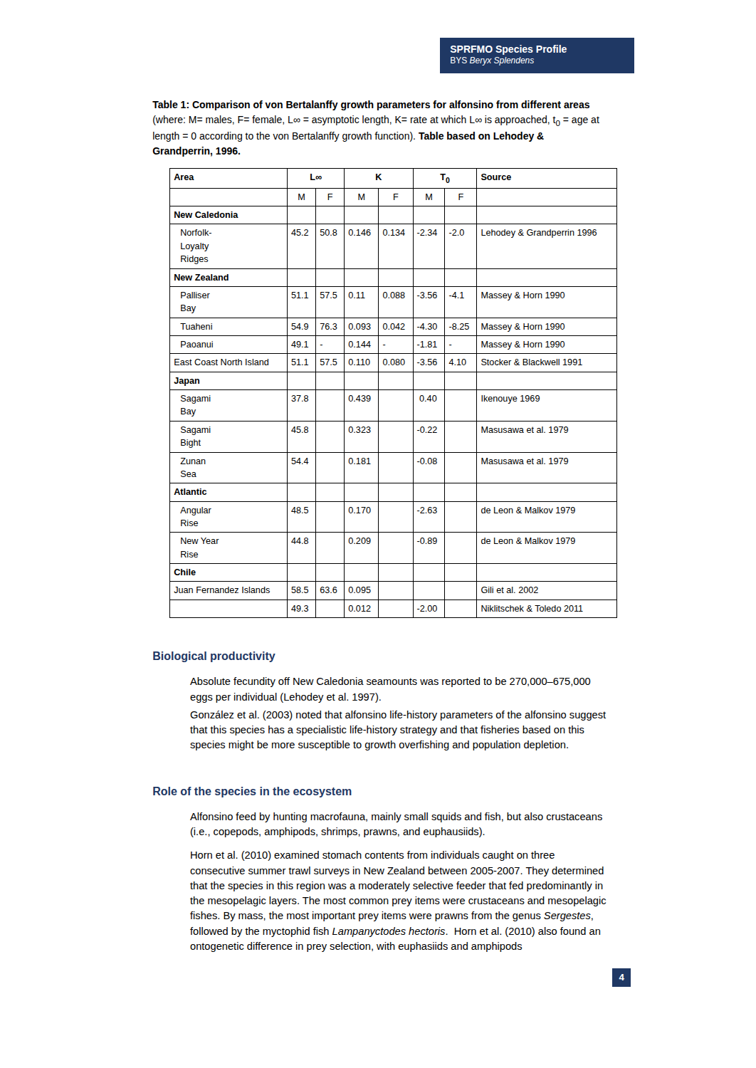SPRFMO Species Profile BYS Beryx Splendens
Table 1: Comparison of von Bertalanffy growth parameters for alfonsino from different areas (where: M= males, F= female, L∞ = asymptotic length, K= rate at which L∞ is approached, t0 = age at length = 0 according to the von Bertalanffy growth function). Table based on Lehodey & Grandperrin, 1996.
| Area | L∞ | K | T 0 | Source |
| --- | --- | --- | --- | --- |
| | M | F | M | F | M | F | |
| New Caledonia | | | | | | | |
| Norfolk- Loyalty Ridges | 45.2 | 50.8 | 0.146 | 0.134 | -2.34 | -2.0 | Lehodey & Grandperrin 1996 |
| New Zealand | | | | | | | |
| Palliser Bay | 51.1 | 57.5 | 0.11 | 0.088 | -3.56 | -4.1 | Massey & Horn 1990 |
| Tuaheni | 54.9 | 76.3 | 0.093 | 0.042 | -4.30 | -8.25 | Massey & Horn 1990 |
| Paoanui | 49.1 | - | 0.144 | - | -1.81 | - | Massey & Horn 1990 |
| East Coast North Island | 51.1 | 57.5 | 0.110 | 0.080 | -3.56 | 4.10 | Stocker & Blackwell 1991 |
| Japan | | | | | | | |
| Sagami Bay | 37.8 | | 0.439 | | 0.40 | | Ikenouye 1969 |
| Sagami Bight | 45.8 | | 0.323 | | -0.22 | | Masusawa et al. 1979 |
| Zunan Sea | 54.4 | | 0.181 | | -0.08 | | Masusawa et al. 1979 |
| Atlantic | | | | | | | |
| Angular Rise | 48.5 | | 0.170 | | -2.63 | | de Leon & Malkov 1979 |
| New Year Rise | 44.8 | | 0.209 | | -0.89 | | de Leon & Malkov 1979 |
| Chile | | | | | | | |
| Juan Fernandez Islands | 58.5 | 63.6 | 0.095 | | | | Gili et al. 2002 |
| | 49.3 | | 0.012 | | -2.00 | | Niklitschek & Toledo 2011 |
Biological productivity
Absolute fecundity off New Caledonia seamounts was reported to be 270,000–675,000 eggs per individual (Lehodey et al. 1997).
González et al. (2003) noted that alfonsino life-history parameters of the alfonsino suggest that this species has a specialistic life-history strategy and that fisheries based on this species might be more susceptible to growth overfishing and population depletion.
Role of the species in the ecosystem
Alfonsino feed by hunting macrofauna, mainly small squids and fish, but also crustaceans (i.e., copepods, amphipods, shrimps, prawns, and euphausiids).
Horn et al. (2010) examined stomach contents from individuals caught on three consecutive summer trawl surveys in New Zealand between 2005-2007. They determined that the species in this region was a moderately selective feeder that fed predominantly in the mesopelagic layers. The most common prey items were crustaceans and mesopelagic fishes. By mass, the most important prey items were prawns from the genus Sergestes, followed by the myctophid fish Lampanyctodes hectoris. Horn et al. (2010) also found an ontogenetic difference in prey selection, with euphasiids and amphipods
4